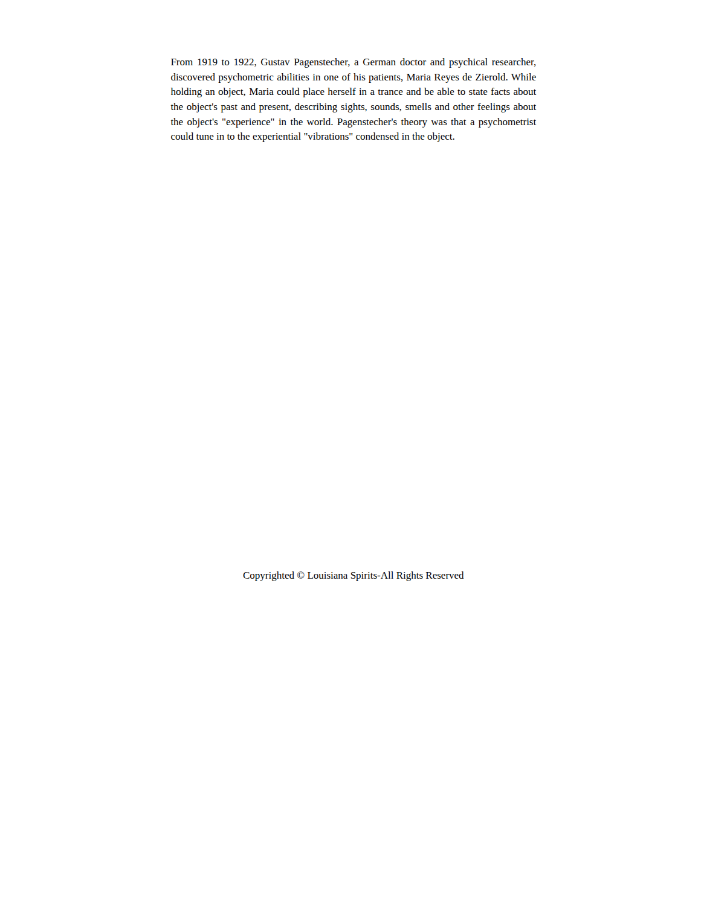From 1919 to 1922, Gustav Pagenstecher, a German doctor and psychical researcher, discovered psychometric abilities in one of his patients, Maria Reyes de Zierold. While holding an object, Maria could place herself in a trance and be able to state facts about the object's past and present, describing sights, sounds, smells and other feelings about the object's "experience" in the world. Pagenstecher's theory was that a psychometrist could tune in to the experiential "vibrations" condensed in the object.
Copyrighted © Louisiana Spirits-All Rights Reserved